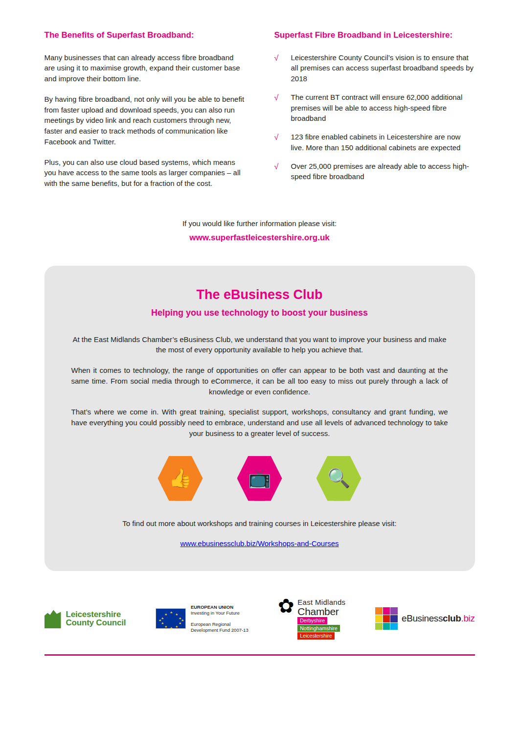The Benefits of Superfast Broadband:
Many businesses that can already access fibre broadband are using it to maximise growth, expand their customer base and improve their bottom line.
By having fibre broadband, not only will you be able to benefit from faster upload and download speeds, you can also run meetings by video link and reach customers through new, faster and easier to track methods of communication like Facebook and Twitter.
Plus, you can also use cloud based systems, which means you have access to the same tools as larger companies – all with the same benefits, but for a fraction of the cost.
Superfast Fibre Broadband in Leicestershire:
Leicestershire County Council’s vision is to ensure that all premises can access superfast broadband speeds by 2018
The current BT contract will ensure 62,000 additional premises will be able to access high-speed fibre broadband
123 fibre enabled cabinets in Leicestershire are now live. More than 150 additional cabinets are expected
Over 25,000 premises are already able to access high-speed fibre broadband
If you would like further information please visit:
www.superfastleicestershire.org.uk
The eBusiness Club
Helping you use technology to boost your business
At the East Midlands Chamber’s eBusiness Club, we understand that you want to improve your business and make the most of every opportunity available to help you achieve that.
When it comes to technology, the range of opportunities on offer can appear to be both vast and daunting at the same time. From social media through to eCommerce, it can be all too easy to miss out purely through a lack of knowledge or even confidence.
That’s where we come in. With great training, specialist support, workshops, consultancy and grant funding, we have everything you could possibly need to embrace, understand and use all levels of advanced technology to take your business to a greater level of success.
👍
📺
🔍
To find out more about workshops and training courses in Leicestershire please visit:
www.ebusinessclub.biz/Workshops-and-Courses
Leicestershire
County Council
★ ★ ★ ★ ★ ★ ★ ★ ★ ★ ★ ★
EUROPEAN UNION Investing in Your Future
European Regional
Development Fund 2007-13
✿
East Midlands
Chamber
Derbyshire Nottinghamshire Leicestershire
eBusinessclub.biz